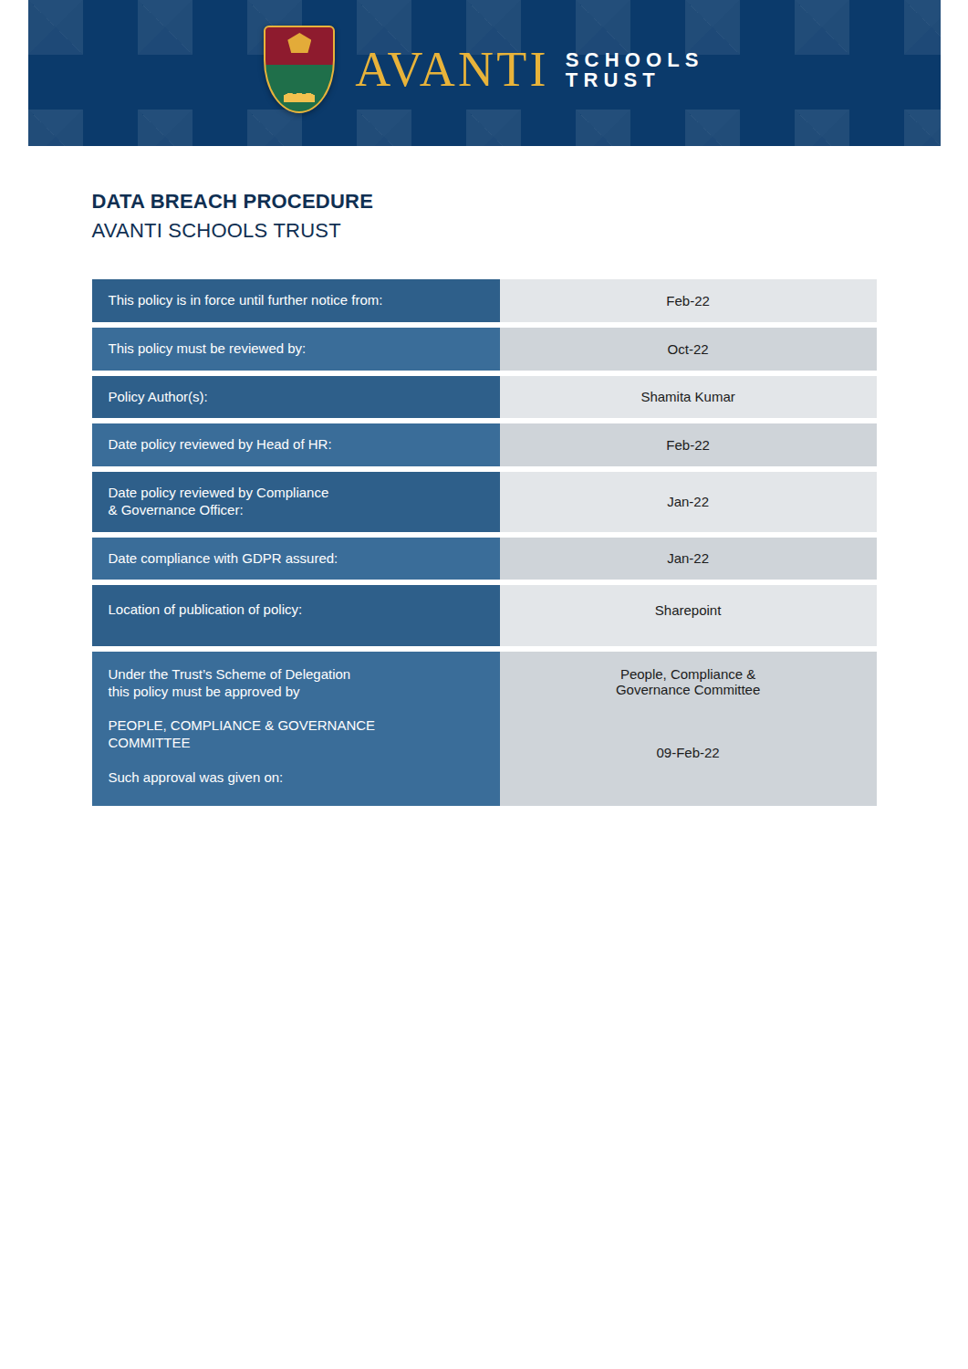AVANTI SCHOOLS TRUST
DATA BREACH PROCEDURE
AVANTI SCHOOLS TRUST
| This policy is in force until further notice from: | Feb-22 |
| This policy must be reviewed by: | Oct-22 |
| Policy Author(s): | Shamita Kumar |
| Date policy reviewed by Head of HR: | Feb-22 |
| Date policy reviewed by Compliance & Governance Officer: | Jan-22 |
| Date compliance with GDPR assured: | Jan-22 |
| Location of publication of policy: | Sharepoint |
| Under the Trust’s Scheme of Delegation this policy must be approved by PEOPLE, COMPLIANCE & GOVERNANCE COMMITTEE Such approval was given on: | People, Compliance & Governance Committee 09-Feb-22 |